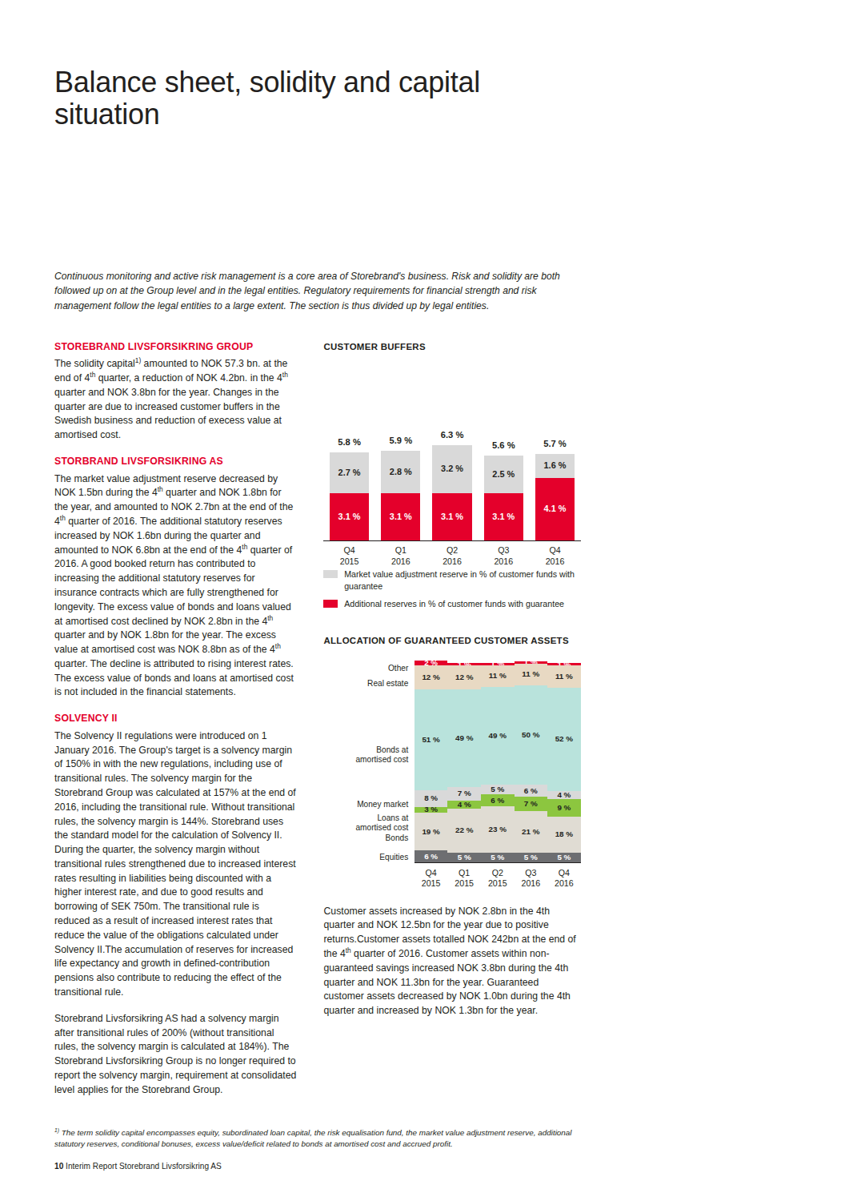Balance sheet, solidity and capital situation
Continuous monitoring and active risk management is a core area of Storebrand's business. Risk and solidity are both followed up on at the Group level and in the legal entities. Regulatory requirements for financial strength and risk management follow the legal entities to a large extent. The section is thus divided up by legal entities.
STOREBRAND LIVSFORSIKRING GROUP
The solidity capital1) amounted to NOK 57.3 bn. at the end of 4th quarter, a reduction of NOK 4.2bn. in the 4th quarter and NOK 3.8bn for the year. Changes in the quarter are due to increased customer buffers in the Swedish business and reduction of execess value at amortised cost.
STORBRAND LIVSFORSIKRING AS
The market value adjustment reserve decreased by NOK 1.5bn during the 4th quarter and NOK 1.8bn for the year, and amounted to NOK 2.7bn at the end of the 4th quarter of 2016. The additional statutory reserves increased by NOK 1.6bn during the quarter and amounted to NOK 6.8bn at the end of the 4th quarter of 2016. A good booked return has contributed to increasing the additional statutory reserves for insurance contracts which are fully strengthened for longevity. The excess value of bonds and loans valued at amortised cost declined by NOK 2.8bn in the 4th quarter and by NOK 1.8bn for the year. The excess value at amortised cost was NOK 8.8bn as of the 4th quarter. The decline is attributed to rising interest rates. The excess value of bonds and loans at amortised cost is not included in the financial statements.
SOLVENCY II
The Solvency II regulations were introduced on 1 January 2016. The Group's target is a solvency margin of 150% in with the new regulations, including use of transitional rules. The solvency margin for the Storebrand Group was calculated at 157% at the end of 2016, including the transitional rule. Without transitional rules, the solvency margin is 144%. Storebrand uses the standard model for the calculation of Solvency II. During the quarter, the solvency margin without transitional rules strengthened due to increased interest rates resulting in liabilities being discounted with a higher interest rate, and due to good results and borrowing of SEK 750m. The transitional rule is reduced as a result of increased interest rates that reduce the value of the obligations calculated under Solvency II.The accumulation of reserves for increased life expectancy and growth in defined-contribution pensions also contribute to reducing the effect of the transitional rule.
Storebrand Livsforsikring AS had a solvency margin after transitional rules of 200% (without transitional rules, the solvency margin is calculated at 184%). The Storebrand Livsforsikring Group is no longer required to report the solvency margin, requirement at consolidated level applies for the Storebrand Group.
CUSTOMER BUFFERS
5.8 %
2.7 %
3.1 %
5.9 %
2.8 %
3.1 %
6.3 %
3.2 %
3.1 %
5.6 %
2.5 %
3.1 %
5.7 %
1.6 %
4.1 %
Q4
2015
Q1
2016
Q2
2016
Q3
2016
Q4
2016
Market value adjustment reserve in % of customer funds with guarantee
Additional reserves in % of customer funds with guarantee
ALLOCATION OF GUARANTEED CUSTOMER ASSETS
Other Real estate Bonds at
amortised cost Money market Loans at
amortised cost Bonds Equities
2 %
12 %
51 %
8 %
3 %
19 %
6 %
1 %
12 %
49 %
7 %
4 %
22 %
5 %
1 %
11 %
49 %
5 %
6 %
23 %
5 %
1 %
11 %
50 %
6 %
7 %
21 %
5 %
1 %
11 %
52 %
4 %
9 %
18 %
5 %
Q4
2015
Q1
2015
Q2
2015
Q3
2016
Q4
2016
Customer assets increased by NOK 2.8bn in the 4th quarter and NOK 12.5bn for the year due to positive returns.Customer assets totalled NOK 242bn at the end of the 4th quarter of 2016. Customer assets within non-guaranteed savings increased NOK 3.8bn during the 4th quarter and NOK 11.3bn for the year. Guaranteed customer assets decreased by NOK 1.0bn during the 4th quarter and increased by NOK 1.3bn for the year.
1) The term solidity capital encompasses equity, subordinated loan capital, the risk equalisation fund, the market value adjustment reserve, additional statutory reserves, conditional bonuses, excess value/deficit related to bonds at amortised cost and accrued profit.
10 Interim Report Storebrand Livsforsikring AS